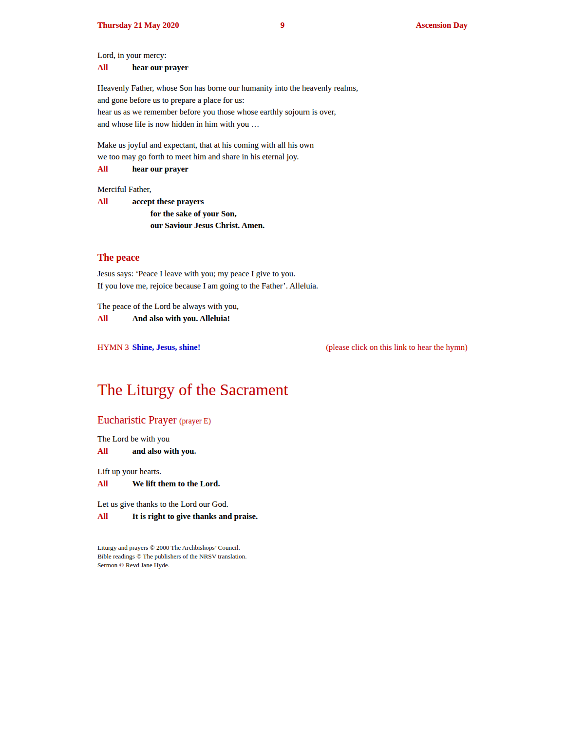Thursday 21 May 2020
9
Ascension Day
Lord, in your mercy:
All
hear our prayer
Heavenly Father, whose Son has borne our humanity into the heavenly realms,
and gone before us to prepare a place for us:
hear us as we remember before you those whose earthly sojourn is over,
and whose life is now hidden in him with you …
Make us joyful and expectant, that at his coming with all his own
we too may go forth to meet him and share in his eternal joy.
All
hear our prayer
Merciful Father,
All
accept these prayers for the sake of your Son, our Saviour Jesus Christ. Amen.
The peace
Jesus says: ‘Peace I leave with you; my peace I give to you.
If you love me, rejoice because I am going to the Father’. Alleluia.
The peace of the Lord be always with you,
All
And also with you. Alleluia!
HYMN 3 Shine, Jesus, shine! (please click on this link to hear the hymn)
The Liturgy of the Sacrament
Eucharistic Prayer (prayer E)
The Lord be with you
All
and also with you.
Lift up your hearts.
All
We lift them to the Lord.
Let us give thanks to the Lord our God.
All
It is right to give thanks and praise.
Liturgy and prayers © 2000 The Archbishops’ Council.
Bible readings © The publishers of the NRSV translation.
Sermon © Revd Jane Hyde.